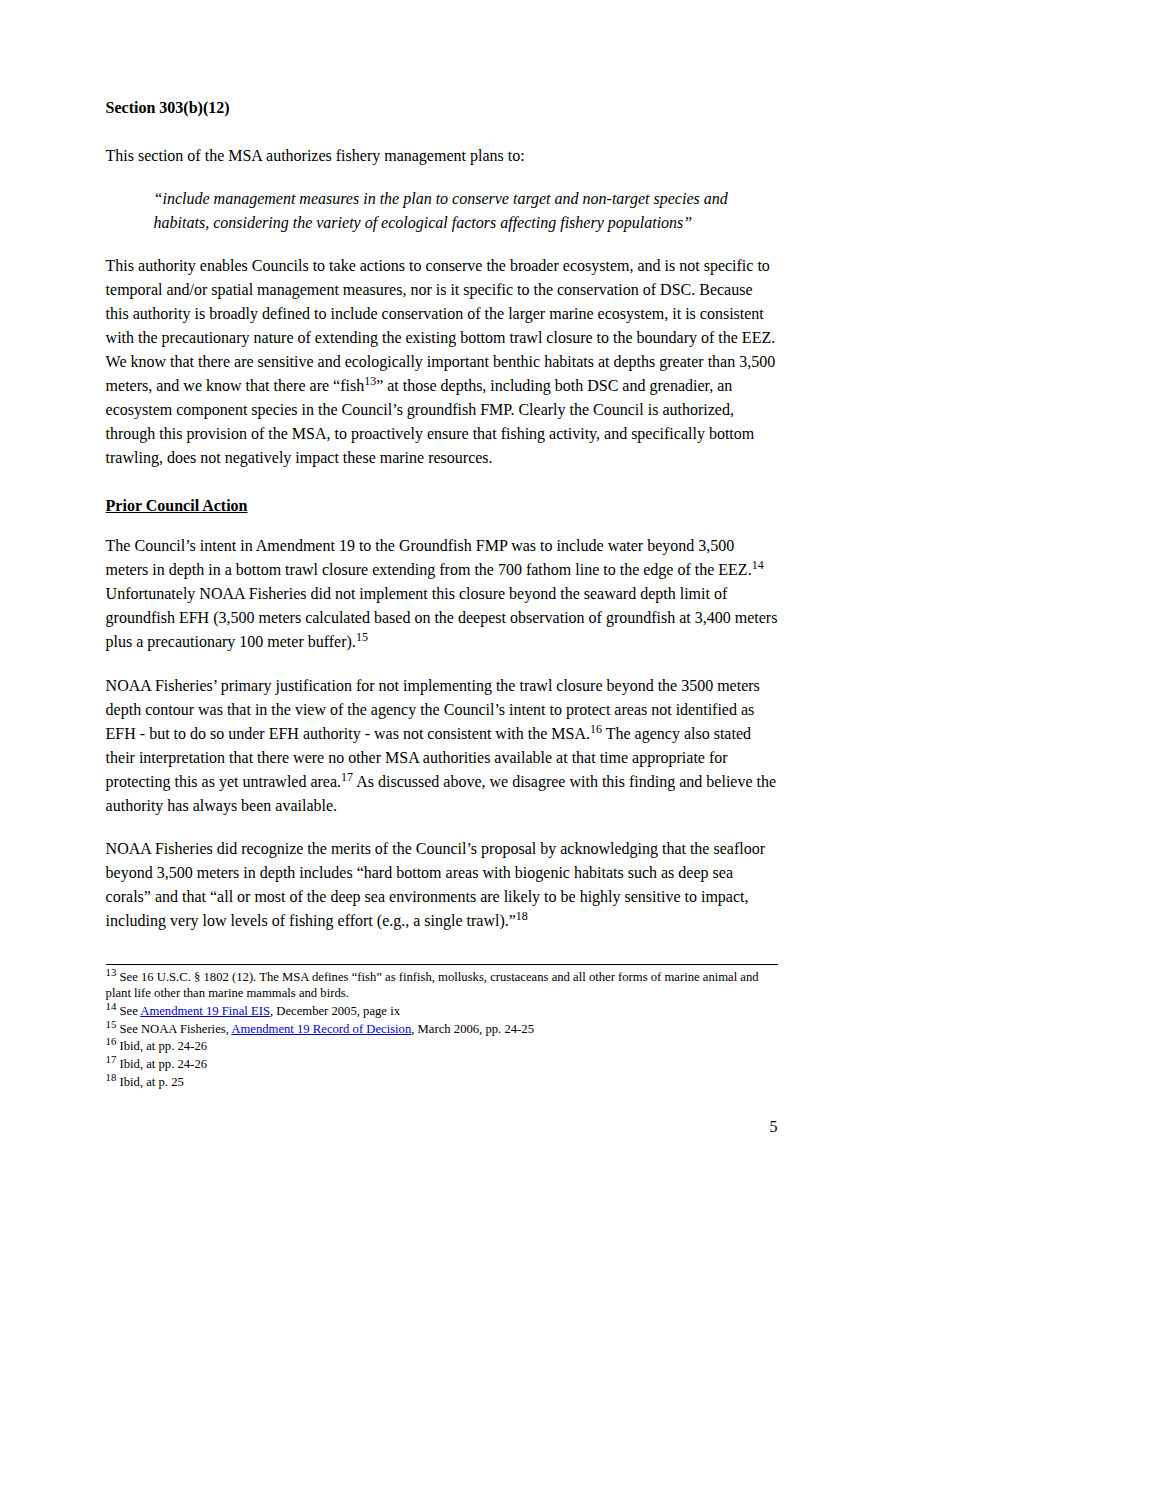Section 303(b)(12)
This section of the MSA authorizes fishery management plans to:
“include management measures in the plan to conserve target and non-target species and habitats, considering the variety of ecological factors affecting fishery populations”
This authority enables Councils to take actions to conserve the broader ecosystem, and is not specific to temporal and/or spatial management measures, nor is it specific to the conservation of DSC. Because this authority is broadly defined to include conservation of the larger marine ecosystem, it is consistent with the precautionary nature of extending the existing bottom trawl closure to the boundary of the EEZ. We know that there are sensitive and ecologically important benthic habitats at depths greater than 3,500 meters, and we know that there are “fish13” at those depths, including both DSC and grenadier, an ecosystem component species in the Council’s groundfish FMP. Clearly the Council is authorized, through this provision of the MSA, to proactively ensure that fishing activity, and specifically bottom trawling, does not negatively impact these marine resources.
Prior Council Action
The Council’s intent in Amendment 19 to the Groundfish FMP was to include water beyond 3,500 meters in depth in a bottom trawl closure extending from the 700 fathom line to the edge of the EEZ.14 Unfortunately NOAA Fisheries did not implement this closure beyond the seaward depth limit of groundfish EFH (3,500 meters calculated based on the deepest observation of groundfish at 3,400 meters plus a precautionary 100 meter buffer).15
NOAA Fisheries’ primary justification for not implementing the trawl closure beyond the 3500 meters depth contour was that in the view of the agency the Council’s intent to protect areas not identified as EFH - but to do so under EFH authority - was not consistent with the MSA.16 The agency also stated their interpretation that there were no other MSA authorities available at that time appropriate for protecting this as yet untrawled area.17 As discussed above, we disagree with this finding and believe the authority has always been available.
NOAA Fisheries did recognize the merits of the Council’s proposal by acknowledging that the seafloor beyond 3,500 meters in depth includes “hard bottom areas with biogenic habitats such as deep sea corals” and that “all or most of the deep sea environments are likely to be highly sensitive to impact, including very low levels of fishing effort (e.g., a single trawl).”18
13 See 16 U.S.C. § 1802 (12). The MSA defines “fish” as finfish, mollusks, crustaceans and all other forms of marine animal and plant life other than marine mammals and birds.
14 See Amendment 19 Final EIS, December 2005, page ix
15 See NOAA Fisheries, Amendment 19 Record of Decision, March 2006, pp. 24-25
16 Ibid, at pp. 24-26
17 Ibid, at pp. 24-26
18 Ibid, at p. 25
5